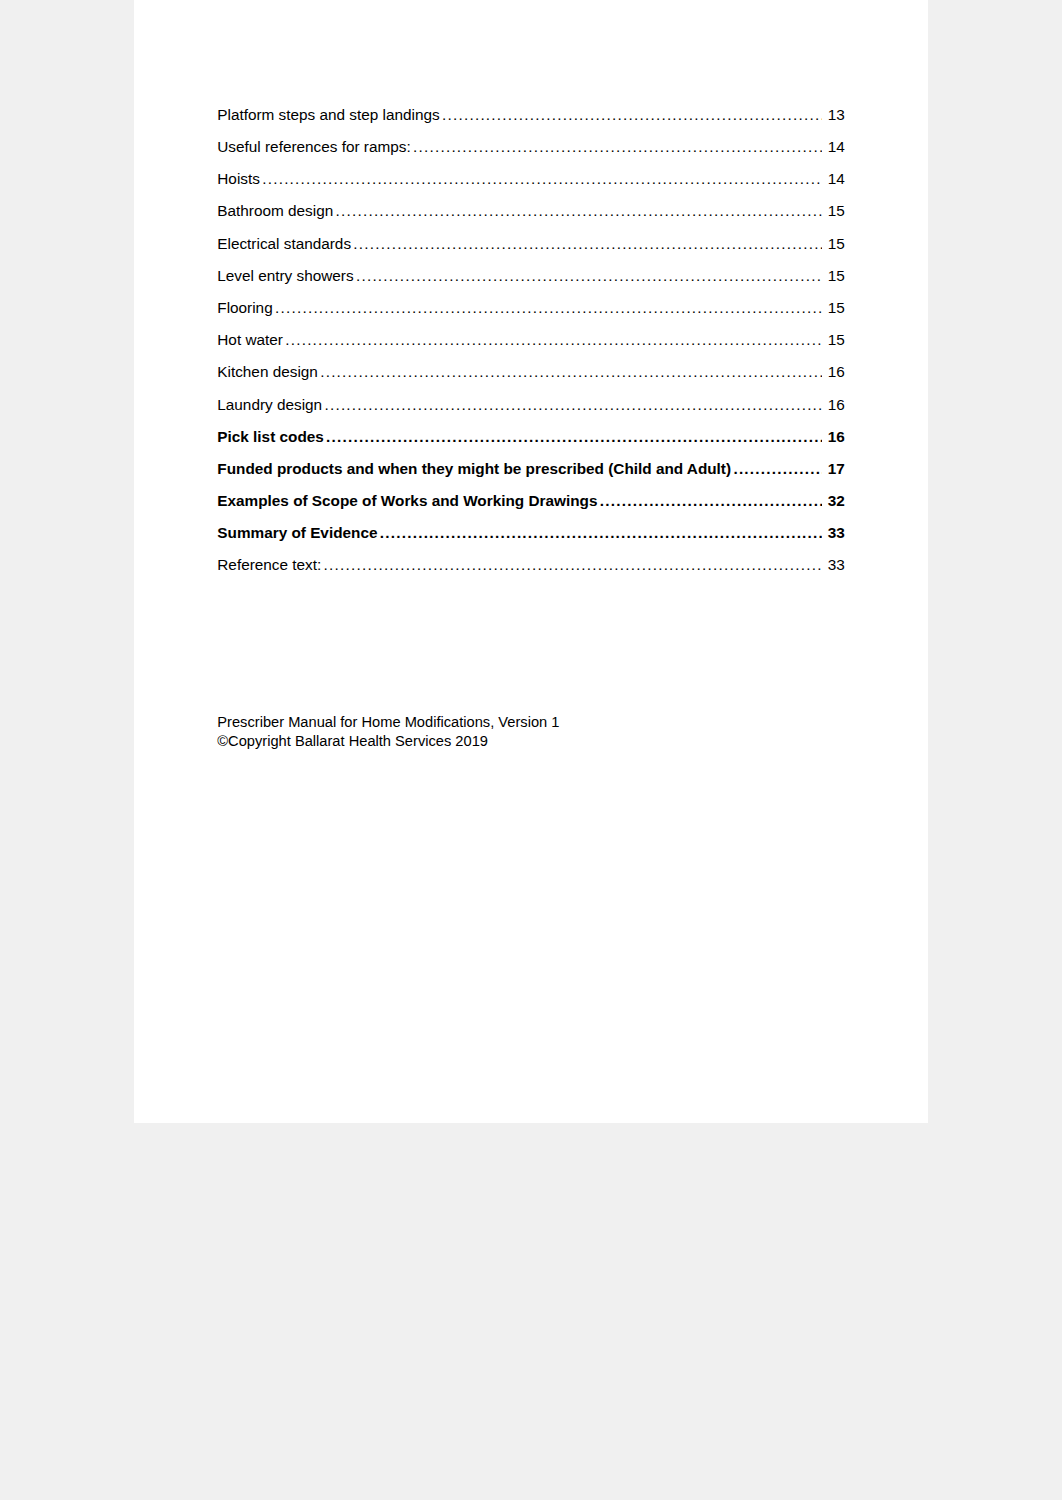Platform steps and step landings .................................................................................................................. 13
Useful references for ramps: ......................................................................................................... 14
Hoists ................................................................................................................................................. 14
Bathroom design ............................................................................................................................. 15
Electrical standards .......................................................................................................................... 15
Level entry showers .......................................................................................................................... 15
Flooring ........................................................................................................................................... 15
Hot water ......................................................................................................................................... 15
Kitchen design ................................................................................................................................ 16
Laundry design ............................................................................................................................... 16
Pick list codes ................................................................................................................................. 16
Funded products and when they might be prescribed (Child and Adult) ........................................... 17
Examples of Scope of Works and Working Drawings ............................................................................ 32
Summary of Evidence ......................................................................................................................... 33
Reference text: ................................................................................................................................ 33
Prescriber Manual for Home Modifications, Version 1
©Copyright Ballarat Health Services 2019